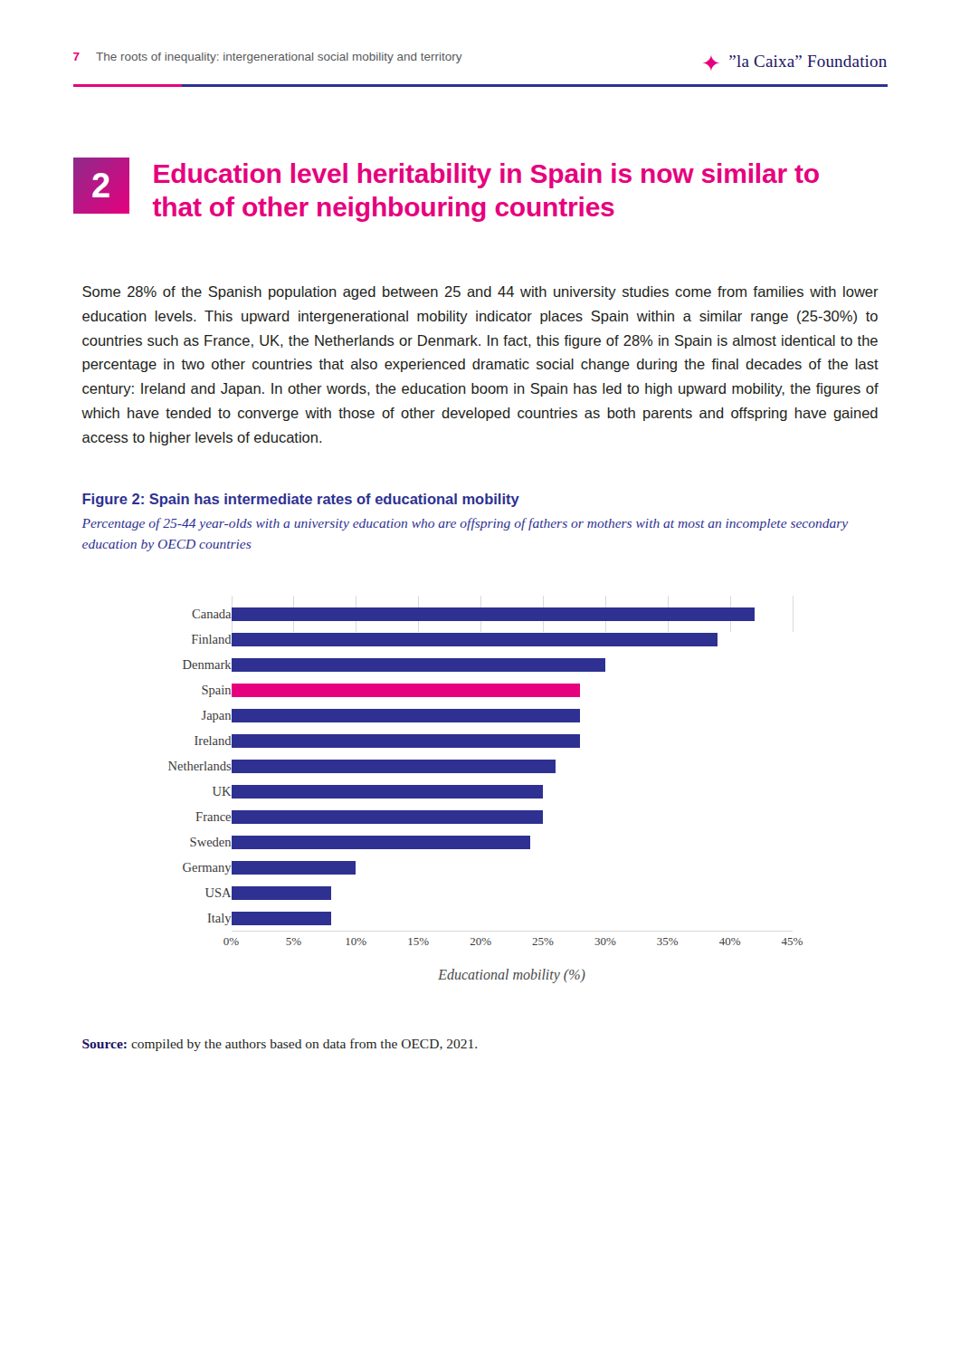7 The roots of inequality: intergenerational social mobility and territory
✦ ”la Caixa” Foundation
2
Education level heritability in Spain is now similar to that of other neighbouring countries
Some 28% of the Spanish population aged between 25 and 44 with university studies come from families with lower education levels. This upward intergenerational mobility indicator places Spain within a similar range (25-30%) to countries such as France, UK, the Netherlands or Denmark. In fact, this figure of 28% in Spain is almost identical to the percentage in two other countries that also experienced dramatic social change during the final decades of the last century: Ireland and Japan. In other words, the education boom in Spain has led to high upward mobility, the figures of which have tended to converge with those of other developed countries as both parents and offspring have gained access to higher levels of education.
Figure 2: Spain has intermediate rates of educational mobility
Percentage of 25-44 year-olds with a university education who are offspring of fathers or mothers with at most an incomplete secondary education by OECD countries
| Canada | |
| Finland | |
| Denmark | |
| Spain | |
| Japan | |
| Ireland | |
| Netherlands | |
| UK | |
| France | |
| Sweden | |
| Germany | |
| USA | |
| Italy | |
| | 0% 5% 10% 15% 20% 25% 30% 35% 40% 45% Educational mobility (%) |
Source: compiled by the authors based on data from the OECD, 2021.